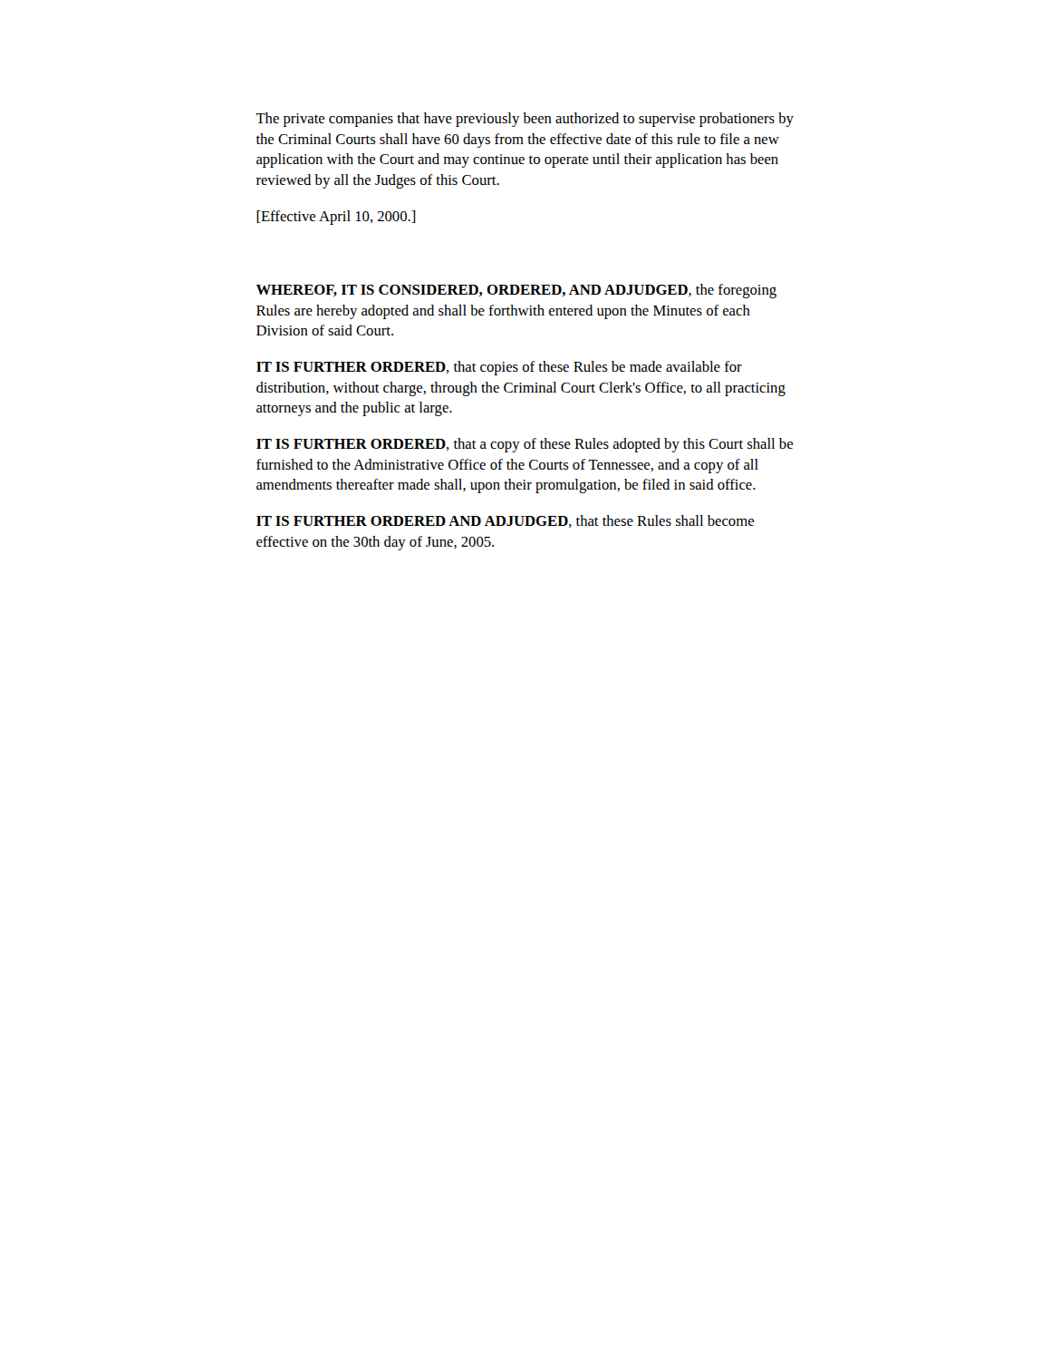The private companies that have previously been authorized to supervise probationers by the Criminal Courts shall have 60 days from the effective date of this rule to file a new application with the Court and may continue to operate until their application has been reviewed by all the Judges of this Court.
[Effective April 10, 2000.]
WHEREOF, IT IS CONSIDERED, ORDERED, AND ADJUDGED, the foregoing Rules are hereby adopted and shall be forthwith entered upon the Minutes of each Division of said Court.
IT IS FURTHER ORDERED, that copies of these Rules be made available for distribution, without charge, through the Criminal Court Clerk's Office, to all practicing attorneys and the public at large.
IT IS FURTHER ORDERED, that a copy of these Rules adopted by this Court shall be furnished to the Administrative Office of the Courts of Tennessee, and a copy of all amendments thereafter made shall, upon their promulgation, be filed in said office.
IT IS FURTHER ORDERED AND ADJUDGED, that these Rules shall become effective on the 30th day of June, 2005.